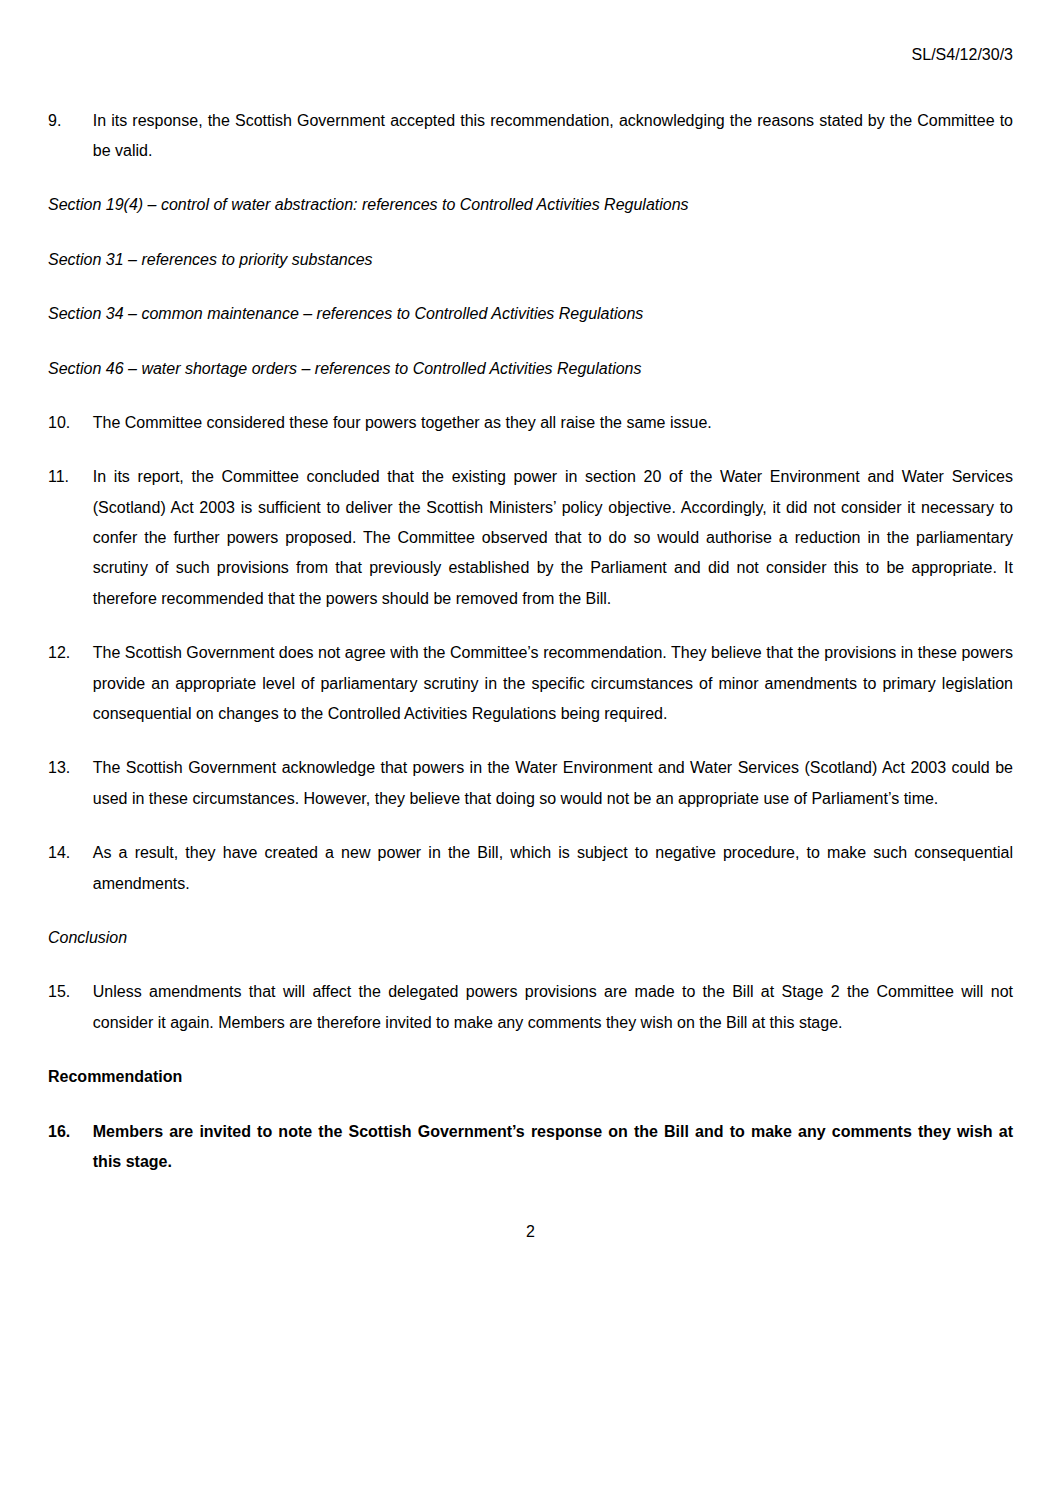SL/S4/12/30/3
9.
In its response, the Scottish Government accepted this recommendation, acknowledging the reasons stated by the Committee to be valid.
Section 19(4) – control of water abstraction: references to Controlled Activities Regulations
Section 31 – references to priority substances
Section 34 – common maintenance – references to Controlled Activities Regulations
Section 46 – water shortage orders – references to Controlled Activities Regulations
10.
The Committee considered these four powers together as they all raise the same issue.
11.
In its report, the Committee concluded that the existing power in section 20 of the Water Environment and Water Services (Scotland) Act 2003 is sufficient to deliver the Scottish Ministers’ policy objective. Accordingly, it did not consider it necessary to confer the further powers proposed. The Committee observed that to do so would authorise a reduction in the parliamentary scrutiny of such provisions from that previously established by the Parliament and did not consider this to be appropriate. It therefore recommended that the powers should be removed from the Bill.
12.
The Scottish Government does not agree with the Committee’s recommendation. They believe that the provisions in these powers provide an appropriate level of parliamentary scrutiny in the specific circumstances of minor amendments to primary legislation consequential on changes to the Controlled Activities Regulations being required.
13.
The Scottish Government acknowledge that powers in the Water Environment and Water Services (Scotland) Act 2003 could be used in these circumstances. However, they believe that doing so would not be an appropriate use of Parliament’s time.
14.
As a result, they have created a new power in the Bill, which is subject to negative procedure, to make such consequential amendments.
Conclusion
15.
Unless amendments that will affect the delegated powers provisions are made to the Bill at Stage 2 the Committee will not consider it again. Members are therefore invited to make any comments they wish on the Bill at this stage.
Recommendation
16.
Members are invited to note the Scottish Government’s response on the Bill and to make any comments they wish at this stage.
2